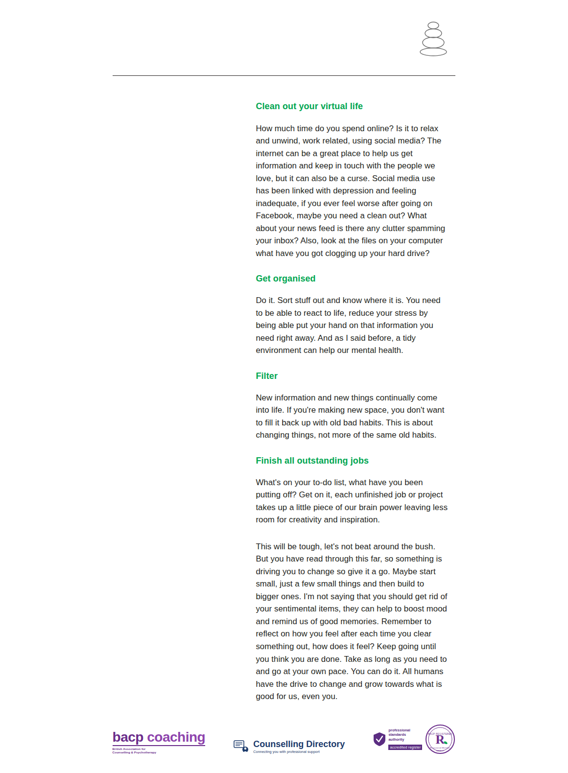Clean out your virtual life
How much time do you spend online? Is it to relax and unwind, work related, using social media? The internet can be a great place to help us get information and keep in touch with the people we love, but it can also be a curse. Social media use has been linked with depression and feeling inadequate, if you ever feel worse after going on Facebook, maybe you need a clean out? What about your news feed is there any clutter spamming your inbox? Also, look at the files on your computer what have you got clogging up your hard drive?
Get organised
Do it. Sort stuff out and know where it is. You need to be able to react to life, reduce your stress by being able put your hand on that information you need right away. And as I said before, a tidy environment can help our mental health.
Filter
New information and new things continually come into life. If you're making new space, you don't want to fill it back up with old bad habits. This is about changing things, not more of the same old habits.
Finish all outstanding jobs
What's on your to-do list, what have you been putting off? Get on it, each unfinished job or project takes up a little piece of our brain power leaving less room for creativity and inspiration.
This will be tough, let's not beat around the bush. But you have read through this far, so something is driving you to change so give it a go. Maybe start small, just a few small things and then build to bigger ones. I'm not saying that you should get rid of your sentimental items, they can help to boost mood and remind us of good memories. Remember to reflect on how you feel after each time you clear something out, how does it feel? Keep going until you think you are done. Take as long as you need to and go at your own pace. You can do it. All humans have the drive to change and grow towards what is good for us, even you.
bacp coaching
British Association for
Counselling & Psychotherapy
Counselling Directory
Connecting you with professional support
professional
standards
authority
accredited register
BACP REGISTERED R Registered Member MBACP